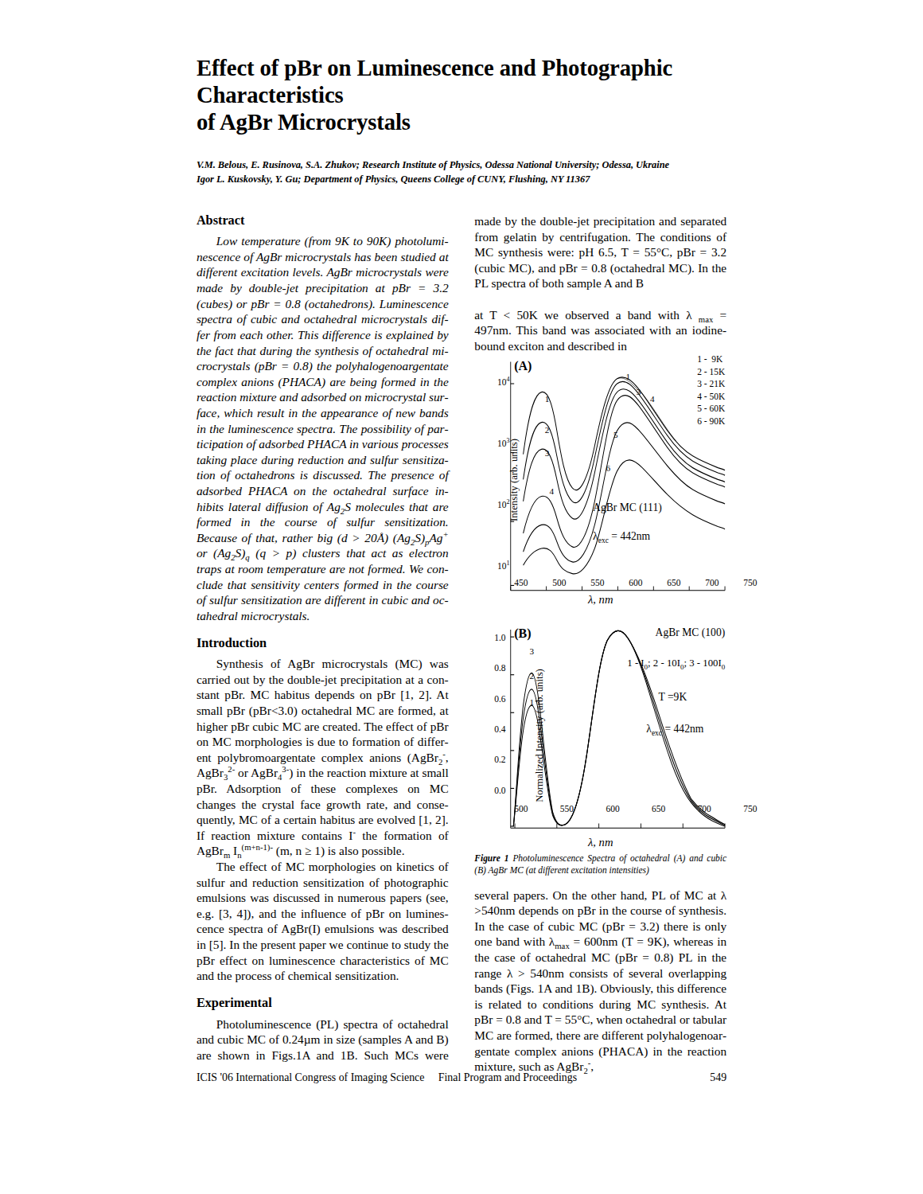Effect of pBr on Luminescence and Photographic Characteristics
of AgBr Microcrystals
V.M. Belous, E. Rusinova, S.A. Zhukov; Research Institute of Physics, Odessa National University; Odessa, Ukraine
Igor L. Kuskovsky, Y. Gu; Department of Physics, Queens College of CUNY, Flushing, NY 11367
Abstract
Low temperature (from 9K to 90K) photoluminescence of AgBr microcrystals has been studied at different excitation levels. AgBr microcrystals were made by double-jet precipitation at pBr = 3.2 (cubes) or pBr = 0.8 (octahedrons). Luminescence spectra of cubic and octahedral microcrystals differ from each other. This difference is explained by the fact that during the synthesis of octahedral microcrystals (pBr = 0.8) the polyhalogenoargentate complex anions (PHACA) are being formed in the reaction mixture and adsorbed on microcrystal surface, which result in the appearance of new bands in the luminescence spectra. The possibility of participation of adsorbed PHACA in various processes taking place during reduction and sulfur sensitization of octahedrons is discussed. The presence of adsorbed PHACA on the octahedral surface inhibits lateral diffusion of Ag2S molecules that are formed in the course of sulfur sensitization. Because of that, rather big (d > 20Å) (Ag2S)pAg+ or (Ag2S)q (q > p) clusters that act as electron traps at room temperature are not formed. We conclude that sensitivity centers formed in the course of sulfur sensitization are different in cubic and octahedral microcrystals.
Introduction
Synthesis of AgBr microcrystals (MC) was carried out by the double-jet precipitation at a constant pBr. MC habitus depends on pBr [1, 2]. At small pBr (pBr<3.0) octahedral MC are formed, at higher pBr cubic MC are created. The effect of pBr on MC morphologies is due to formation of different polybromoargentate complex anions (AgBr2-, AgBr32- or AgBr43-) in the reaction mixture at small pBr. Adsorption of these complexes on MC changes the crystal face growth rate, and consequently, MC of a certain habitus are evolved [1, 2]. If reaction mixture contains I- the formation of AgBrm In(m+n-1)- (m, n ≥ 1) is also possible.
The effect of MC morphologies on kinetics of sulfur and reduction sensitization of photographic emulsions was discussed in numerous papers (see, e.g. [3, 4]), and the influence of pBr on luminescence spectra of AgBr(I) emulsions was described in [5]. In the present paper we continue to study the pBr effect on luminescence characteristics of MC and the process of chemical sensitization.
Experimental
Photoluminescence (PL) spectra of octahedral and cubic MC of 0.24µm in size (samples A and B) are shown in Figs.1A and 1B. Such MCs were made by the double-jet precipitation and separated from gelatin by centrifugation. The conditions of MC synthesis were: pH 6.5, T = 55°C, pBr = 3.2 (cubic MC), and pBr = 0.8 (octahedral MC). In the PL spectra of both sample A and B
at T < 50K we observed a band with λ max = 497nm. This band was associated with an iodine-bound exciton and described in
(A)
Intensity (arb. units)
1 - 9K
2 - 15K
3 - 21K
4 - 50K
5 - 60K
6 - 90K
AgBr MC (111)
λexc = 442nm
104
103
102
101
450
500
550
600
650
700
750
1
2
3
4
1
3
4
5
6
λ, nm
(B)
Normalized Intensity (arb. units)
AgBr MC (100)
1 - I0; 2 - 10I0; 3 - 100I0
T =9K
λexc = 442nm
1.0
0.8
0.6
0.4
0.2
0.0
500
550
600
650
700
750
3
2
1
λ, nm
Figure 1 Photoluminescence Spectra of octahedral (A) and cubic (B) AgBr MC (at different excitation intensities)
several papers. On the other hand, PL of MC at λ >540nm depends on pBr in the course of synthesis. In the case of cubic MC (pBr = 3.2) there is only one band with λmax = 600nm (T = 9K), whereas in the case of octahedral MC (pBr = 0.8) PL in the range λ > 540nm consists of several overlapping bands (Figs. 1A and 1B). Obviously, this difference is related to conditions during MC synthesis. At pBr = 0.8 and T = 55°C, when octahedral or tabular MC are formed, there are different polyhalogenoargentate complex anions (PHACA) in the reaction mixture, such as AgBr2-,
ICIS '06 International Congress of Imaging Science Final Program and Proceedings
549